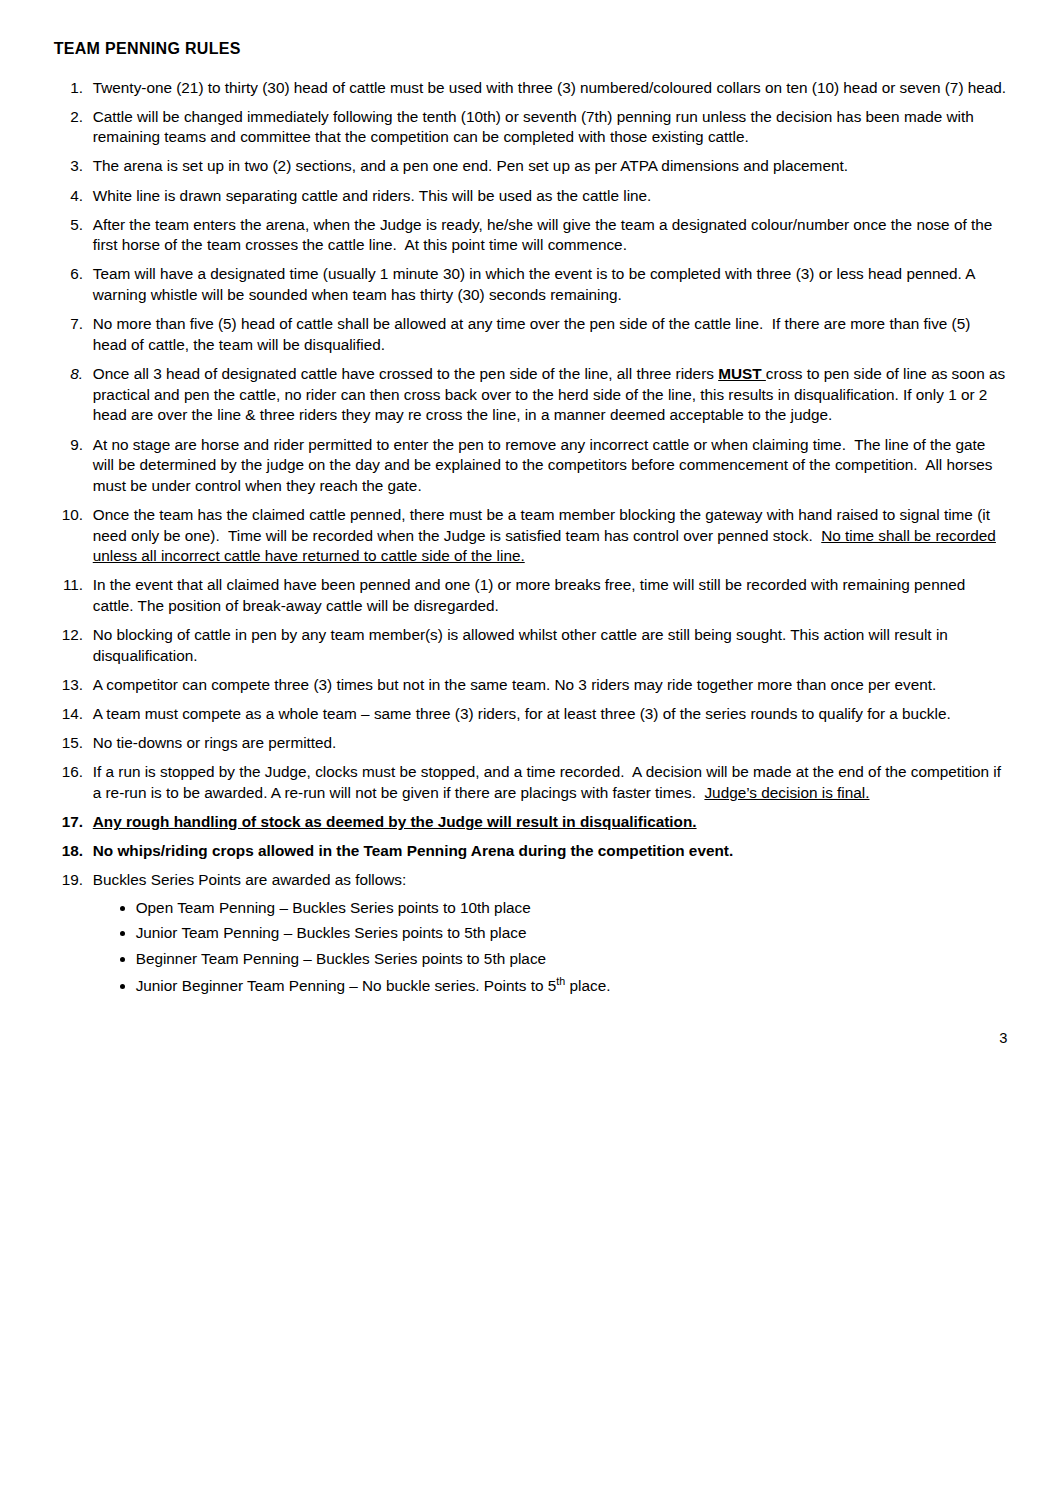TEAM PENNING RULES
Twenty-one (21) to thirty (30) head of cattle must be used with three (3) numbered/coloured collars on ten (10) head or seven (7) head.
Cattle will be changed immediately following the tenth (10th) or seventh (7th) penning run unless the decision has been made with remaining teams and committee that the competition can be completed with those existing cattle.
The arena is set up in two (2) sections, and a pen one end. Pen set up as per ATPA dimensions and placement.
White line is drawn separating cattle and riders. This will be used as the cattle line.
After the team enters the arena, when the Judge is ready, he/she will give the team a designated colour/number once the nose of the first horse of the team crosses the cattle line. At this point time will commence.
Team will have a designated time (usually 1 minute 30) in which the event is to be completed with three (3) or less head penned. A warning whistle will be sounded when team has thirty (30) seconds remaining.
No more than five (5) head of cattle shall be allowed at any time over the pen side of the cattle line. If there are more than five (5) head of cattle, the team will be disqualified.
Once all 3 head of designated cattle have crossed to the pen side of the line, all three riders MUST cross to pen side of line as soon as practical and pen the cattle, no rider can then cross back over to the herd side of the line, this results in disqualification. If only 1 or 2 head are over the line & three riders they may re cross the line, in a manner deemed acceptable to the judge.
At no stage are horse and rider permitted to enter the pen to remove any incorrect cattle or when claiming time. The line of the gate will be determined by the judge on the day and be explained to the competitors before commencement of the competition. All horses must be under control when they reach the gate.
Once the team has the claimed cattle penned, there must be a team member blocking the gateway with hand raised to signal time (it need only be one). Time will be recorded when the Judge is satisfied team has control over penned stock. No time shall be recorded unless all incorrect cattle have returned to cattle side of the line.
In the event that all claimed have been penned and one (1) or more breaks free, time will still be recorded with remaining penned cattle. The position of break-away cattle will be disregarded.
No blocking of cattle in pen by any team member(s) is allowed whilst other cattle are still being sought. This action will result in disqualification.
A competitor can compete three (3) times but not in the same team. No 3 riders may ride together more than once per event.
A team must compete as a whole team – same three (3) riders, for at least three (3) of the series rounds to qualify for a buckle.
No tie-downs or rings are permitted.
If a run is stopped by the Judge, clocks must be stopped, and a time recorded. A decision will be made at the end of the competition if a re-run is to be awarded. A re-run will not be given if there are placings with faster times. Judge’s decision is final.
Any rough handling of stock as deemed by the Judge will result in disqualification.
No whips/riding crops allowed in the Team Penning Arena during the competition event.
Buckles Series Points are awarded as follows:
Open Team Penning – Buckles Series points to 10th place
Junior Team Penning – Buckles Series points to 5th place
Beginner Team Penning – Buckles Series points to 5th place
Junior Beginner Team Penning – No buckle series. Points to 5th place.
3